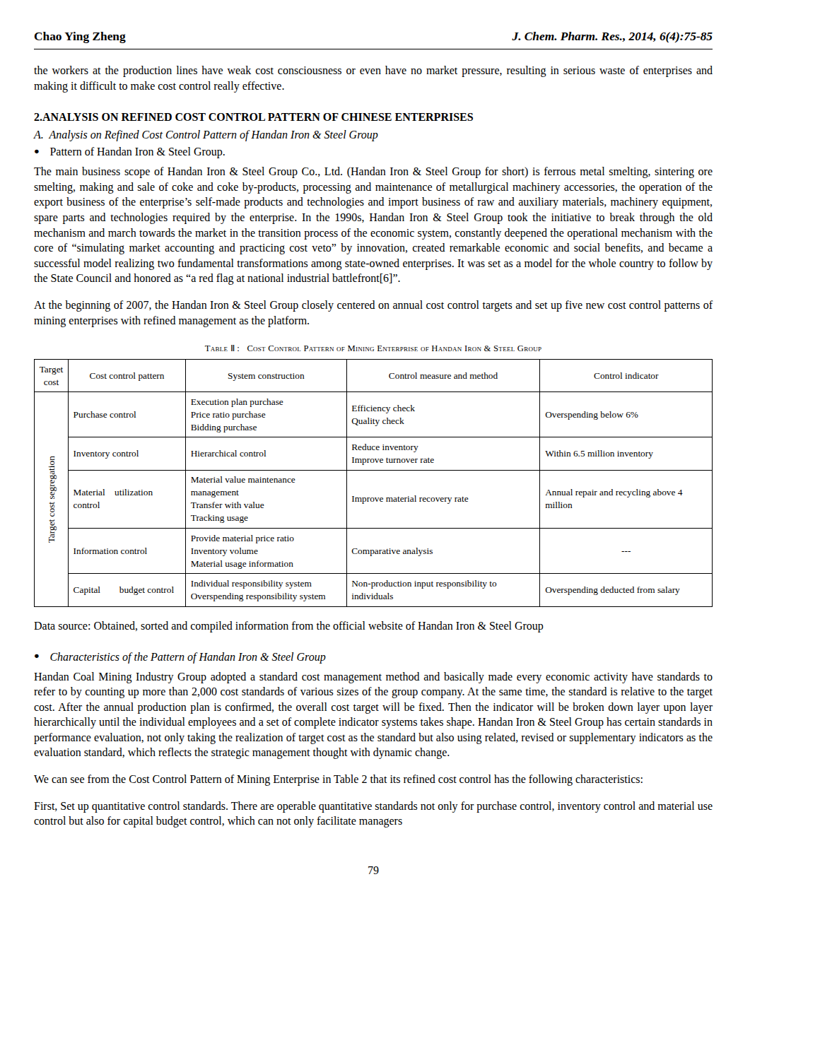Chao Ying Zheng
J. Chem. Pharm. Res., 2014, 6(4):75-85
the workers at the production lines have weak cost consciousness or even have no market pressure, resulting in serious waste of enterprises and making it difficult to make cost control really effective.
2.Analysis on Refined Cost Control Pattern of Chinese Enterprises
A. Analysis on Refined Cost Control Pattern of Handan Iron & Steel Group
Pattern of Handan Iron & Steel Group.
The main business scope of Handan Iron & Steel Group Co., Ltd. (Handan Iron & Steel Group for short) is ferrous metal smelting, sintering ore smelting, making and sale of coke and coke by-products, processing and maintenance of metallurgical machinery accessories, the operation of the export business of the enterprise’s self-made products and technologies and import business of raw and auxiliary materials, machinery equipment, spare parts and technologies required by the enterprise. In the 1990s, Handan Iron & Steel Group took the initiative to break through the old mechanism and march towards the market in the transition process of the economic system, constantly deepened the operational mechanism with the core of “simulating market accounting and practicing cost veto” by innovation, created remarkable economic and social benefits, and became a successful model realizing two fundamental transformations among state-owned enterprises. It was set as a model for the whole country to follow by the State Council and honored as “a red flag at national industrial battlefront[6]”.
At the beginning of 2007, the Handan Iron & Steel Group closely centered on annual cost control targets and set up five new cost control patterns of mining enterprises with refined management as the platform.
Table Ⅱ : Cost Control Pattern of Mining Enterprise of Handan Iron & Steel Group
| Target cost | Cost control pattern | System construction | Control measure and method | Control indicator |
| --- | --- | --- | --- | --- |
| Target cost segregation | Purchase control | Execution plan purchase Price ratio purchase Bidding purchase | Efficiency check Quality check | Overspending below 6% |
| Inventory control | Hierarchical control | Reduce inventory Improve turnover rate | Within 6.5 million inventory |
| Material utilization control | Material value maintenance management Transfer with value Tracking usage | Improve material recovery rate | Annual repair and recycling above 4 million |
| Information control | Provide material price ratio Inventory volume Material usage information | Comparative analysis | --- |
| Capital budget control | Individual responsibility system Overspending responsibility system | Non-production input responsibility to individuals | Overspending deducted from salary |
Data source: Obtained, sorted and compiled information from the official website of Handan Iron & Steel Group
Characteristics of the Pattern of Handan Iron & Steel Group
Handan Coal Mining Industry Group adopted a standard cost management method and basically made every economic activity have standards to refer to by counting up more than 2,000 cost standards of various sizes of the group company. At the same time, the standard is relative to the target cost. After the annual production plan is confirmed, the overall cost target will be fixed. Then the indicator will be broken down layer upon layer hierarchically until the individual employees and a set of complete indicator systems takes shape. Handan Iron & Steel Group has certain standards in performance evaluation, not only taking the realization of target cost as the standard but also using related, revised or supplementary indicators as the evaluation standard, which reflects the strategic management thought with dynamic change.
We can see from the Cost Control Pattern of Mining Enterprise in Table 2 that its refined cost control has the following characteristics:
First, Set up quantitative control standards. There are operable quantitative standards not only for purchase control, inventory control and material use control but also for capital budget control, which can not only facilitate managers
79